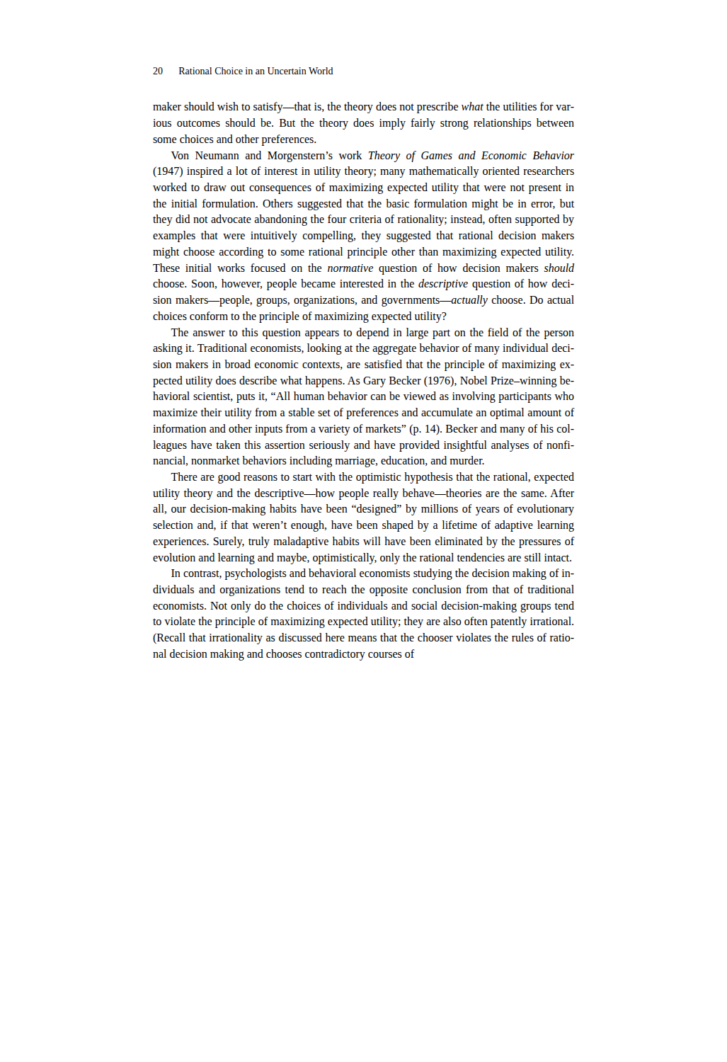20 Rational Choice in an Uncertain World
maker should wish to satisfy—that is, the theory does not prescribe what the utilities for various outcomes should be. But the theory does imply fairly strong relationships between some choices and other preferences.
Von Neumann and Morgenstern’s work Theory of Games and Economic Behavior (1947) inspired a lot of interest in utility theory; many mathematically oriented researchers worked to draw out consequences of maximizing expected utility that were not present in the initial formulation. Others suggested that the basic formulation might be in error, but they did not advocate abandoning the four criteria of rationality; instead, often supported by examples that were intuitively compelling, they suggested that rational decision makers might choose according to some rational principle other than maximizing expected utility. These initial works focused on the normative question of how decision makers should choose. Soon, however, people became interested in the descriptive question of how decision makers—people, groups, organizations, and governments—actually choose. Do actual choices conform to the principle of maximizing expected utility?
The answer to this question appears to depend in large part on the field of the person asking it. Traditional economists, looking at the aggregate behavior of many individual decision makers in broad economic contexts, are satisfied that the principle of maximizing expected utility does describe what happens. As Gary Becker (1976), Nobel Prize–winning behavioral scientist, puts it, “All human behavior can be viewed as involving participants who maximize their utility from a stable set of preferences and accumulate an optimal amount of information and other inputs from a variety of markets” (p. 14). Becker and many of his colleagues have taken this assertion seriously and have provided insightful analyses of nonfinancial, nonmarket behaviors including marriage, education, and murder.
There are good reasons to start with the optimistic hypothesis that the rational, expected utility theory and the descriptive—how people really behave—theories are the same. After all, our decision-making habits have been “designed” by millions of years of evolutionary selection and, if that weren’t enough, have been shaped by a lifetime of adaptive learning experiences. Surely, truly maladaptive habits will have been eliminated by the pressures of evolution and learning and maybe, optimistically, only the rational tendencies are still intact.
In contrast, psychologists and behavioral economists studying the decision making of individuals and organizations tend to reach the opposite conclusion from that of traditional economists. Not only do the choices of individuals and social decision-making groups tend to violate the principle of maximizing expected utility; they are also often patently irrational. (Recall that irrationality as discussed here means that the chooser violates the rules of rational decision making and chooses contradictory courses of